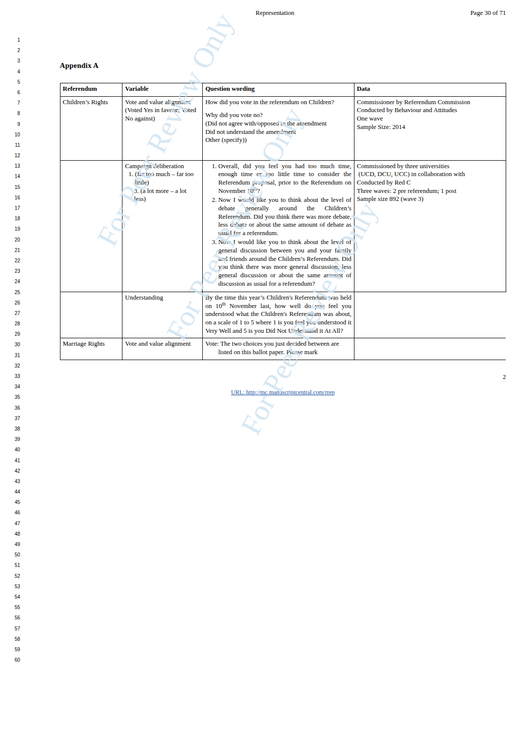Representation
Page 30 of 71
1
2
3
4
5
6
7
8
9
10
11
12
13
14
15
16
17
18
19
20
21
22
23
24
25
26
27
28
29
30
31
32
33
34
35
36
37
38
39
40
41
42
43
44
45
46
47
48
49
50
51
52
53
54
55
56
57
58
59
60
For Peer Review Only For Peer Review Only For Peer Review Only
Appendix A
| Referendum | Variable | Question wording | Data |
| --- | --- | --- | --- |
| Children’s Rights | Vote and value alignment (Voted Yes in favour; Voted No against) | How did you vote in the referendum on Children? Why did you vote no? (Did not agree with/opposed to the amendment Did not understand the amendment Other (specify)) | Commissioner by Referendum Commission Conducted by Behaviour and Attitudes One wave Sample Size: 2014 |
| | Campaign deliberation (far too much – far too little) 3. (a lot more – a lot less) | Overall, did you feel you had too much time, enough time or too little time to consider the Referendum proposal, prior to the Referendum on November 10 th ? Now I would like you to think about the level of debate generally around the Children’s Referendum. Did you think there was more debate, less debate or about the same amount of debate as usual for a referendum. Now I would like you to think about the level of general discussion between you and your family and friends around the Children’s Referendum. Did you think there was more general discussion, less general discussion or about the same amount of discussion as usual for a referendum? | Commissioned by three universities (UCD, DCU, UCC) in collaboration with Conducted by Red C Three waves: 2 pre referendum; 1 post Sample size 892 (wave 3) |
| | Understanding | By the time this year’s Children's Referendum was held on 10 th November last, how well do you feel you understood what the Children's Referendum was about, on a scale of 1 to 5 where 1 is you feel you understood it Very Well and 5 is you Did Not Understand it At All? | |
| Marriage Rights | Vote and value alignment | Vote: The two choices you just decided between are listed on this ballot paper. Please mark | |
2
URL: http://mc.manuscriptcentral.com/rrep